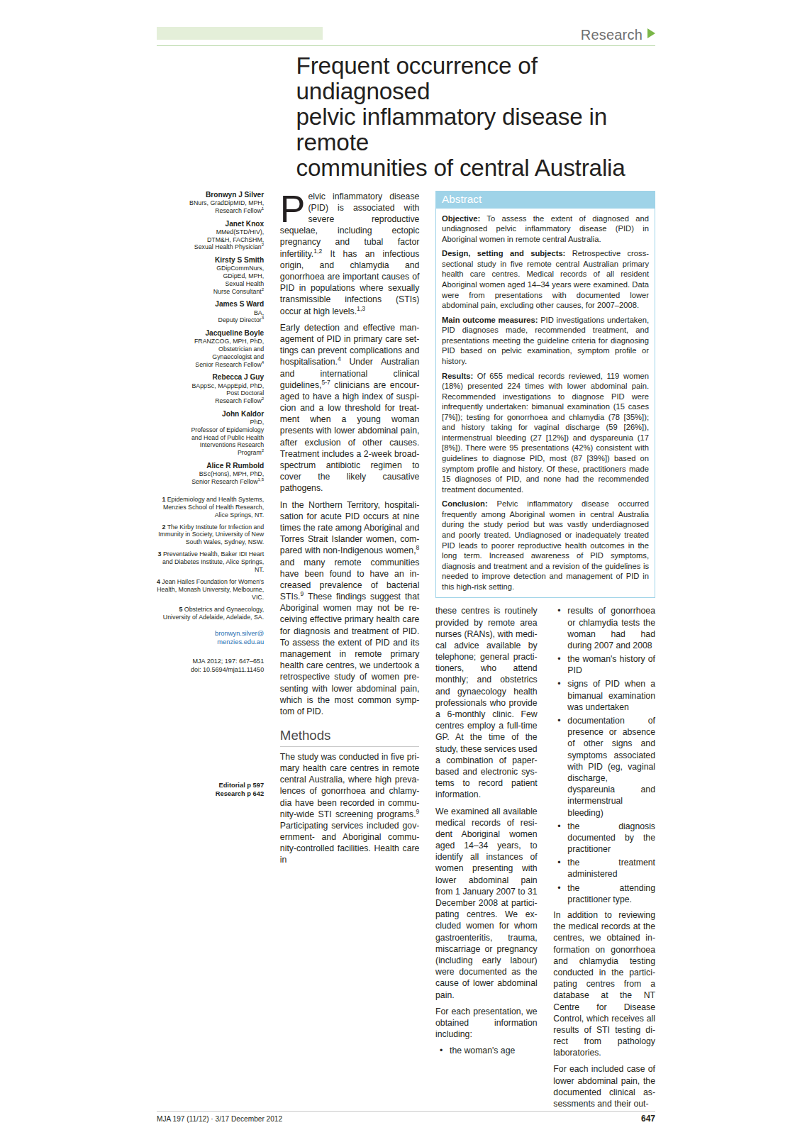Research
Frequent occurrence of undiagnosed
pelvic inflammatory disease in remote
communities of central Australia
Bronwyn J Silver
BNurs, GradDipMID, MPH,
Research Fellow1
Janet Knox
MMed(STD/HIV),
DTM&H, FAChSHM,
Sexual Health Physician2
Kirsty S Smith
GDipCommNurs,
GDipEd, MPH,
Sexual Health
Nurse Consultant2
James S Ward
BA,
Deputy Director3
Jacqueline Boyle
FRANZCOG, MPH, PhD,
Obstetrician and
Gynaecologist and
Senior Research Fellow4
Rebecca J Guy
BAppSc, MAppEpid, PhD,
Post Doctoral
Research Fellow2
John Kaldor
PhD,
Professor of Epidemiology
and Head of Public Health
Interventions Research
Program2
Alice R Rumbold
BSc(Hons), MPH, PhD,
Senior Research Fellow1,5
1 Epidemiology and Health Systems, Menzies School of Health Research, Alice Springs, NT.
2 The Kirby Institute for Infection and Immunity in Society, University of New South Wales, Sydney, NSW.
3 Preventative Health, Baker IDI Heart and Diabetes Institute, Alice Springs, NT.
4 Jean Hailes Foundation for Women's Health, Monash University, Melbourne, VIC.
5 Obstetrics and Gynaecology, University of Adelaide, Adelaide, SA.
bronwyn.silver@
menzies.edu.au
MJA 2012; 197: 647–651
doi: 10.5694/mja11.11450
Editorial p 597
Research p 642
Pelvic inflammatory disease (PID) is associated with severe reproductive sequelae, including ectopic pregnancy and tubal factor infertility.1,2 It has an infectious origin, and chlamydia and gonorrhoea are important causes of PID in populations where sexually transmissible infections (STIs) occur at high levels.1,3
Early detection and effective management of PID in primary care settings can prevent complications and hospitalisation.4 Under Australian and international clinical guidelines,5-7 clinicians are encouraged to have a high index of suspicion and a low threshold for treatment when a young woman presents with lower abdominal pain, after exclusion of other causes. Treatment includes a 2-week broad-spectrum antibiotic regimen to cover the likely causative pathogens.
In the Northern Territory, hospitalisation for acute PID occurs at nine times the rate among Aboriginal and Torres Strait Islander women, compared with non-Indigenous women,8 and many remote communities have been found to have an increased prevalence of bacterial STIs.9 These findings suggest that Aboriginal women may not be receiving effective primary health care for diagnosis and treatment of PID. To assess the extent of PID and its management in remote primary health care centres, we undertook a retrospective study of women presenting with lower abdominal pain, which is the most common symptom of PID.
Methods
The study was conducted in five primary health care centres in remote central Australia, where high prevalences of gonorrhoea and chlamydia have been recorded in community-wide STI screening programs.9 Participating services included government- and Aboriginal community-controlled facilities. Health care in
Abstract
Objective: To assess the extent of diagnosed and undiagnosed pelvic inflammatory disease (PID) in Aboriginal women in remote central Australia.
Design, setting and subjects: Retrospective cross-sectional study in five remote central Australian primary health care centres. Medical records of all resident Aboriginal women aged 14–34 years were examined. Data were from presentations with documented lower abdominal pain, excluding other causes, for 2007–2008.
Main outcome measures: PID investigations undertaken, PID diagnoses made, recommended treatment, and presentations meeting the guideline criteria for diagnosing PID based on pelvic examination, symptom profile or history.
Results: Of 655 medical records reviewed, 119 women (18%) presented 224 times with lower abdominal pain. Recommended investigations to diagnose PID were infrequently undertaken: bimanual examination (15 cases [7%]); testing for gonorrhoea and chlamydia (78 [35%]); and history taking for vaginal discharge (59 [26%]), intermenstrual bleeding (27 [12%]) and dyspareunia (17 [8%]). There were 95 presentations (42%) consistent with guidelines to diagnose PID, most (87 [39%]) based on symptom profile and history. Of these, practitioners made 15 diagnoses of PID, and none had the recommended treatment documented.
Conclusion: Pelvic inflammatory disease occurred frequently among Aboriginal women in central Australia during the study period but was vastly underdiagnosed and poorly treated. Undiagnosed or inadequately treated PID leads to poorer reproductive health outcomes in the long term. Increased awareness of PID symptoms, diagnosis and treatment and a revision of the guidelines is needed to improve detection and management of PID in this high-risk setting.
these centres is routinely provided by remote area nurses (RANs), with medical advice available by telephone; general practitioners, who attend monthly; and obstetrics and gynaecology health professionals who provide a 6-monthly clinic. Few centres employ a full-time GP. At the time of the study, these services used a combination of paper-based and electronic systems to record patient information.
We examined all available medical records of resident Aboriginal women aged 14–34 years, to identify all instances of women presenting with lower abdominal pain from 1 January 2007 to 31 December 2008 at participating centres. We excluded women for whom gastroenteritis, trauma, miscarriage or pregnancy (including early labour) were documented as the cause of lower abdominal pain.
For each presentation, we obtained information including:
the woman's age
results of gonorrhoea or chlamydia tests the woman had had during 2007 and 2008
the woman's history of PID
signs of PID when a bimanual examination was undertaken
documentation of presence or absence of other signs and symptoms associated with PID (eg, vaginal discharge, dyspareunia and intermenstrual bleeding)
the diagnosis documented by the practitioner
the treatment administered
the attending practitioner type.
In addition to reviewing the medical records at the centres, we obtained information on gonorrhoea and chlamydia testing conducted in the participating centres from a database at the NT Centre for Disease Control, which receives all results of STI testing direct from pathology laboratories.
For each included case of lower abdominal pain, the documented clinical assessments and their out-
MJA 197 (11/12) · 3/17 December 2012
647